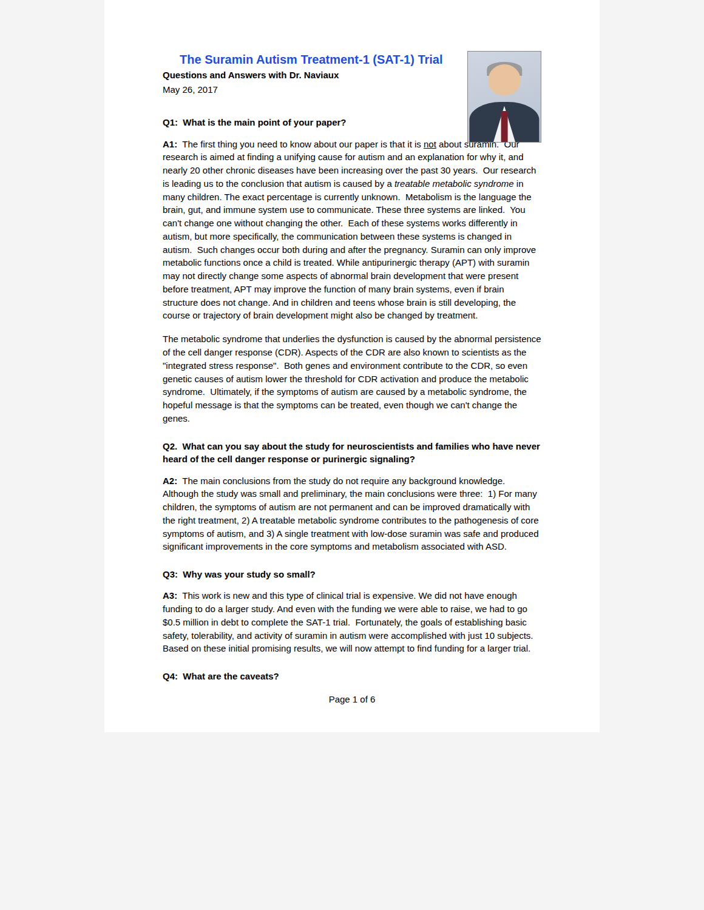The Suramin Autism Treatment-1 (SAT-1) Trial
Questions and Answers with Dr. Naviaux
May 26, 2017
Q1: What is the main point of your paper?
A1: The first thing you need to know about our paper is that it is not about suramin. Our research is aimed at finding a unifying cause for autism and an explanation for why it, and nearly 20 other chronic diseases have been increasing over the past 30 years. Our research is leading us to the conclusion that autism is caused by a treatable metabolic syndrome in many children. The exact percentage is currently unknown. Metabolism is the language the brain, gut, and immune system use to communicate. These three systems are linked. You can't change one without changing the other. Each of these systems works differently in autism, but more specifically, the communication between these systems is changed in autism. Such changes occur both during and after the pregnancy. Suramin can only improve metabolic functions once a child is treated. While antipurinergic therapy (APT) with suramin may not directly change some aspects of abnormal brain development that were present before treatment, APT may improve the function of many brain systems, even if brain structure does not change. And in children and teens whose brain is still developing, the course or trajectory of brain development might also be changed by treatment.
The metabolic syndrome that underlies the dysfunction is caused by the abnormal persistence of the cell danger response (CDR). Aspects of the CDR are also known to scientists as the "integrated stress response". Both genes and environment contribute to the CDR, so even genetic causes of autism lower the threshold for CDR activation and produce the metabolic syndrome. Ultimately, if the symptoms of autism are caused by a metabolic syndrome, the hopeful message is that the symptoms can be treated, even though we can't change the genes.
Q2. What can you say about the study for neuroscientists and families who have never heard of the cell danger response or purinergic signaling?
A2: The main conclusions from the study do not require any background knowledge. Although the study was small and preliminary, the main conclusions were three: 1) For many children, the symptoms of autism are not permanent and can be improved dramatically with the right treatment, 2) A treatable metabolic syndrome contributes to the pathogenesis of core symptoms of autism, and 3) A single treatment with low-dose suramin was safe and produced significant improvements in the core symptoms and metabolism associated with ASD.
Q3: Why was your study so small?
A3: This work is new and this type of clinical trial is expensive. We did not have enough funding to do a larger study. And even with the funding we were able to raise, we had to go $0.5 million in debt to complete the SAT-1 trial. Fortunately, the goals of establishing basic safety, tolerability, and activity of suramin in autism were accomplished with just 10 subjects. Based on these initial promising results, we will now attempt to find funding for a larger trial.
Q4: What are the caveats?
Page 1 of 6